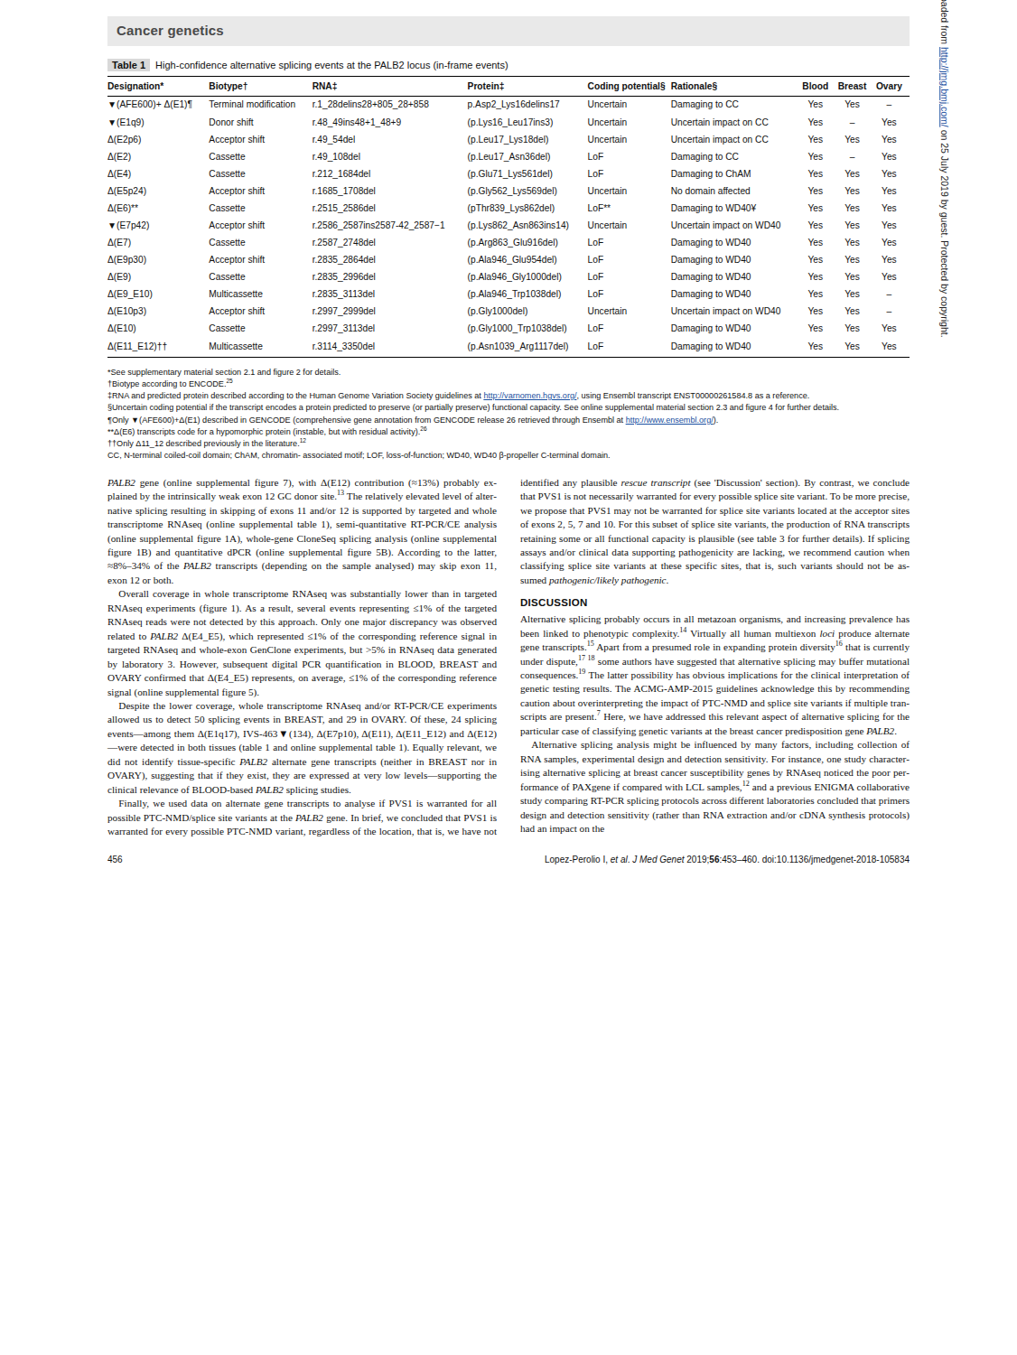J Med Genet: first published as 10.1136/jmedgenet-2018-105834 on 19 March 2019. Downloaded from http://jmg.bmj.com/ on 25 July 2019 by guest. Protected by copyright.
Cancer genetics
Table 1 High-confidence alternative splicing events at the PALB2 locus (in-frame events)
| Designation* | Biotype† | RNA‡ | Protein‡ | Coding potential§ | Rationale§ | Blood | Breast | Ovary |
| --- | --- | --- | --- | --- | --- | --- | --- | --- |
| ▼(AFE600)+ Δ(E1)¶ | Terminal modification | r.1_28delins28+805_28+858 | p.Asp2_Lys16delins17 | Uncertain | Damaging to CC | Yes | Yes | – |
| ▼(E1q9) | Donor shift | r.48_49ins48+1_48+9 | (p.Lys16_Leu17ins3) | Uncertain | Uncertain impact on CC | Yes | – | Yes |
| Δ(E2p6) | Acceptor shift | r.49_54del | (p.Leu17_Lys18del) | Uncertain | Uncertain impact on CC | Yes | Yes | Yes |
| Δ(E2) | Cassette | r.49_108del | (p.Leu17_Asn36del) | LoF | Damaging to CC | Yes | – | Yes |
| Δ(E4) | Cassette | r.212_1684del | (p.Glu71_Lys561del) | LoF | Damaging to ChAM | Yes | Yes | Yes |
| Δ(E5p24) | Acceptor shift | r.1685_1708del | (p.Gly562_Lys569del) | Uncertain | No domain affected | Yes | Yes | Yes |
| Δ(E6)** | Cassette | r.2515_2586del | (pThr839_Lys862del) | LoF** | Damaging to WD40¥ | Yes | Yes | Yes |
| ▼(E7p42) | Acceptor shift | r.2586_2587ins2587-42_2587−1 | (p.Lys862_Asn863ins14) | Uncertain | Uncertain impact on WD40 | Yes | Yes | Yes |
| Δ(E7) | Cassette | r.2587_2748del | (p.Arg863_Glu916del) | LoF | Damaging to WD40 | Yes | Yes | Yes |
| Δ(E9p30) | Acceptor shift | r.2835_2864del | (p.Ala946_Glu954del) | LoF | Damaging to WD40 | Yes | Yes | Yes |
| Δ(E9) | Cassette | r.2835_2996del | (p.Ala946_Gly1000del) | LoF | Damaging to WD40 | Yes | Yes | Yes |
| Δ(E9_E10) | Multicassette | r.2835_3113del | (p.Ala946_Trp1038del) | LoF | Damaging to WD40 | Yes | Yes | – |
| Δ(E10p3) | Acceptor shift | r.2997_2999del | (p.Gly1000del) | Uncertain | Uncertain impact on WD40 | Yes | Yes | – |
| Δ(E10) | Cassette | r.2997_3113del | (p.Gly1000_Trp1038del) | LoF | Damaging to WD40 | Yes | Yes | Yes |
| Δ(E11_E12)†† | Multicassette | r.3114_3350del | (p.Asn1039_Arg1117del) | LoF | Damaging to WD40 | Yes | Yes | Yes |
*See supplementary material section 2.1 and figure 2 for details.
†Biotype according to ENCODE.25
‡RNA and predicted protein described according to the Human Genome Variation Society guidelines at http://varnomen.hgvs.org/, using Ensembl transcript ENST00000261584.8 as a reference.
§Uncertain coding potential if the transcript encodes a protein predicted to preserve (or partially preserve) functional capacity. See online supplemental material section 2.3 and figure 4 for further details.
¶Only ▼(AFE600)+Δ(E1) described in GENCODE (comprehensive gene annotation from GENCODE release 26 retrieved through Ensembl at http://www.ensembl.org/).
**Δ(E6) transcripts code for a hypomorphic protein (instable, but with residual activity).26
††Only Δ11_12 described previously in the literature.12
CC, N-terminal coiled-coil domain; ChAM, chromatin- associated motif; LOF, loss-of-function; WD40, WD40 β-propeller C-terminal domain.
PALB2 gene (online supplemental figure 7), with Δ(E12) contribution (≈13%) probably explained by the intrinsically weak exon 12 GC donor site.13 The relatively elevated level of alternative splicing resulting in skipping of exons 11 and/or 12 is supported by targeted and whole transcriptome RNAseq (online supplemental table 1), semi-quantitative RT-PCR/CE analysis (online supplemental figure 1A), whole-gene CloneSeq splicing analysis (online supplemental figure 1B) and quantitative dPCR (online supplemental figure 5B). According to the latter, ≈8%–34% of the PALB2 transcripts (depending on the sample analysed) may skip exon 11, exon 12 or both.
Overall coverage in whole transcriptome RNAseq was substantially lower than in targeted RNAseq experiments (figure 1). As a result, several events representing ≤1% of the targeted RNAseq reads were not detected by this approach. Only one major discrepancy was observed related to PALB2 Δ(E4_E5), which represented ≤1% of the corresponding reference signal in targeted RNAseq and whole-exon GenClone experiments, but >5% in RNAseq data generated by laboratory 3. However, subsequent digital PCR quantification in BLOOD, BREAST and OVARY confirmed that Δ(E4_E5) represents, on average, ≤1% of the corresponding reference signal (online supplemental figure 5).
Despite the lower coverage, whole transcriptome RNAseq and/or RT-PCR/CE experiments allowed us to detect 50 splicing events in BREAST, and 29 in OVARY. Of these, 24 splicing events—among them Δ(E1q17), IVS-463▼(134), Δ(E7p10), Δ(E11), Δ(E11_E12) and Δ(E12)—were detected in both tissues (table 1 and online supplemental table 1). Equally relevant, we did not identify tissue-specific PALB2 alternate gene transcripts (neither in BREAST nor in OVARY), suggesting that if they exist, they are expressed at very low levels—supporting the clinical relevance of BLOOD-based PALB2 splicing studies.
Finally, we used data on alternate gene transcripts to analyse if PVS1 is warranted for all possible PTC-NMD/splice site variants at the PALB2 gene. In brief, we concluded that PVS1 is warranted for every possible PTC-NMD variant, regardless of the location, that is, we have not identified any plausible rescue transcript (see 'Discussion' section). By contrast, we conclude that PVS1 is not necessarily warranted for every possible splice site variant. To be more precise, we propose that PVS1 may not be warranted for splice site variants located at the acceptor sites of exons 2, 5, 7 and 10. For this subset of splice site variants, the production of RNA transcripts retaining some or all functional capacity is plausible (see table 3 for further details). If splicing assays and/or clinical data supporting pathogenicity are lacking, we recommend caution when classifying splice site variants at these specific sites, that is, such variants should not be assumed pathogenic/likely pathogenic.
Discussion
Alternative splicing probably occurs in all metazoan organisms, and increasing prevalence has been linked to phenotypic complexity.14 Virtually all human multiexon loci produce alternate gene transcripts.15 Apart from a presumed role in expanding protein diversity16 that is currently under dispute,17 18 some authors have suggested that alternative splicing may buffer mutational consequences.19 The latter possibility has obvious implications for the clinical interpretation of genetic testing results. The ACMG-AMP-2015 guidelines acknowledge this by recommending caution about overinterpreting the impact of PTC-NMD and splice site variants if multiple transcripts are present.7 Here, we have addressed this relevant aspect of alternative splicing for the particular case of classifying genetic variants at the breast cancer predisposition gene PALB2.
Alternative splicing analysis might be influenced by many factors, including collection of RNA samples, experimental design and detection sensitivity. For instance, one study characterising alternative splicing at breast cancer susceptibility genes by RNAseq noticed the poor performance of PAXgene if compared with LCL samples,12 and a previous ENIGMA collaborative study comparing RT-PCR splicing protocols across different laboratories concluded that primers design and detection sensitivity (rather than RNA extraction and/or cDNA synthesis protocols) had an impact on the
456
Lopez-Perolio I, et al. J Med Genet 2019;56:453–460. doi:10.1136/jmedgenet-2018-105834